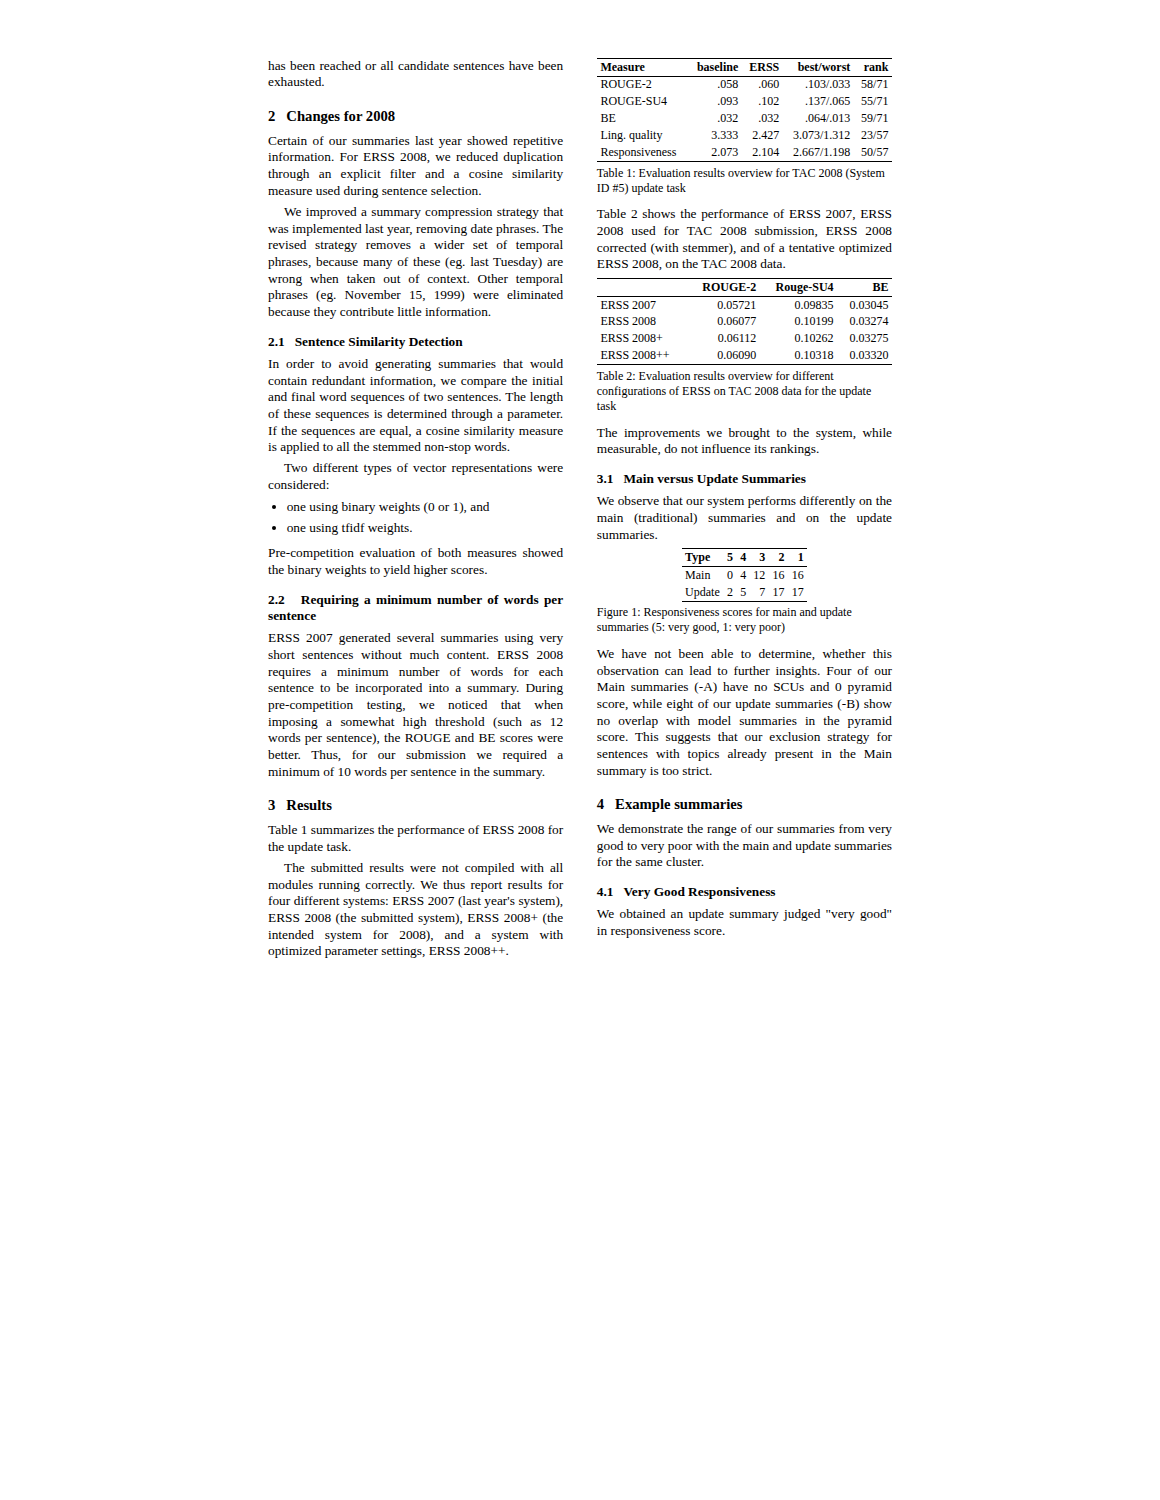has been reached or all candidate sentences have been exhausted.
2 Changes for 2008
Certain of our summaries last year showed repetitive information. For ERSS 2008, we reduced duplication through an explicit filter and a cosine similarity measure used during sentence selection.
We improved a summary compression strategy that was implemented last year, removing date phrases. The revised strategy removes a wider set of temporal phrases, because many of these (eg. last Tuesday) are wrong when taken out of context. Other temporal phrases (eg. November 15, 1999) were eliminated because they contribute little information.
2.1 Sentence Similarity Detection
In order to avoid generating summaries that would contain redundant information, we compare the initial and final word sequences of two sentences. The length of these sequences is determined through a parameter. If the sequences are equal, a cosine similarity measure is applied to all the stemmed non-stop words.
Two different types of vector representations were considered:
one using binary weights (0 or 1), and
one using tfidf weights.
Pre-competition evaluation of both measures showed the binary weights to yield higher scores.
2.2 Requiring a minimum number of words per sentence
ERSS 2007 generated several summaries using very short sentences without much content. ERSS 2008 requires a minimum number of words for each sentence to be incorporated into a summary. During pre-competition testing, we noticed that when imposing a somewhat high threshold (such as 12 words per sentence), the ROUGE and BE scores were better. Thus, for our submission we required a minimum of 10 words per sentence in the summary.
3 Results
Table 1 summarizes the performance of ERSS 2008 for the update task.
The submitted results were not compiled with all modules running correctly. We thus report results for four different systems: ERSS 2007 (last year's system), ERSS 2008 (the submitted system), ERSS 2008+ (the intended system for 2008), and a system with optimized parameter settings, ERSS 2008++.
| Measure | baseline | ERSS | best/worst | rank |
| --- | --- | --- | --- | --- |
| ROUGE-2 | .058 | .060 | .103/.033 | 58/71 |
| ROUGE-SU4 | .093 | .102 | .137/.065 | 55/71 |
| BE | .032 | .032 | .064/.013 | 59/71 |
| Ling. quality | 3.333 | 2.427 | 3.073/1.312 | 23/57 |
| Responsiveness | 2.073 | 2.104 | 2.667/1.198 | 50/57 |
Table 1: Evaluation results overview for TAC 2008 (System ID #5) update task
Table 2 shows the performance of ERSS 2007, ERSS 2008 used for TAC 2008 submission, ERSS 2008 corrected (with stemmer), and of a tentative optimized ERSS 2008, on the TAC 2008 data.
| | ROUGE-2 | Rouge-SU4 | BE |
| --- | --- | --- | --- |
| ERSS 2007 | 0.05721 | 0.09835 | 0.03045 |
| ERSS 2008 | 0.06077 | 0.10199 | 0.03274 |
| ERSS 2008+ | 0.06112 | 0.10262 | 0.03275 |
| ERSS 2008++ | 0.06090 | 0.10318 | 0.03320 |
Table 2: Evaluation results overview for different configurations of ERSS on TAC 2008 data for the update task
The improvements we brought to the system, while measurable, do not influence its rankings.
3.1 Main versus Update Summaries
We observe that our system performs differently on the main (traditional) summaries and on the update summaries.
| Type | 5 | 4 | 3 | 2 | 1 |
| --- | --- | --- | --- | --- | --- |
| Main | 0 | 4 | 12 | 16 | 16 |
| Update | 2 | 5 | 7 | 17 | 17 |
Figure 1: Responsiveness scores for main and update summaries (5: very good, 1: very poor)
We have not been able to determine, whether this observation can lead to further insights. Four of our Main summaries (-A) have no SCUs and 0 pyramid score, while eight of our update summaries (-B) show no overlap with model summaries in the pyramid score. This suggests that our exclusion strategy for sentences with topics already present in the Main summary is too strict.
4 Example summaries
We demonstrate the range of our summaries from very good to very poor with the main and update summaries for the same cluster.
4.1 Very Good Responsiveness
We obtained an update summary judged "very good" in responsiveness score.